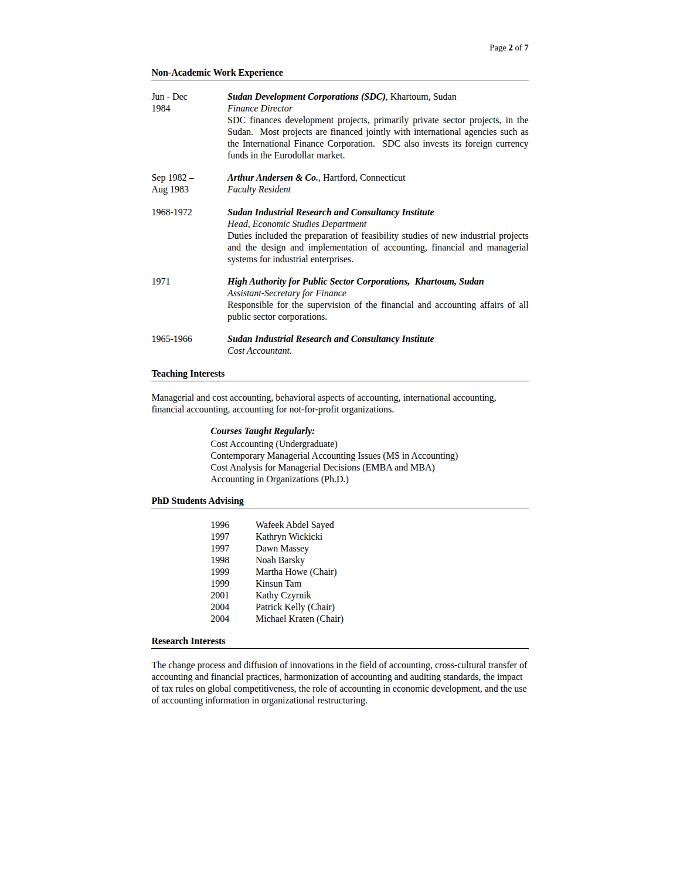Page 2 of 7
Non-Academic Work Experience
| Jun - Dec 1984 | Sudan Development Corporations (SDC) , Khartoum, Sudan Finance Director SDC finances development projects, primarily private sector projects, in the Sudan. Most projects are financed jointly with international agencies such as the International Finance Corporation. SDC also invests its foreign currency funds in the Eurodollar market. |
| Sep 1982 – Aug 1983 | Arthur Andersen & Co. , Hartford, Connecticut Faculty Resident |
| 1968-1972 | Sudan Industrial Research and Consultancy Institute Head, Economic Studies Department Duties included the preparation of feasibility studies of new industrial projects and the design and implementation of accounting, financial and managerial systems for industrial enterprises. |
| 1971 | High Authority for Public Sector Corporations, Khartoum, Sudan Assistant-Secretary for Finance Responsible for the supervision of the financial and accounting affairs of all public sector corporations. |
| 1965-1966 | Sudan Industrial Research and Consultancy Institute Cost Accountant. |
Teaching Interests
Managerial and cost accounting, behavioral aspects of accounting, international accounting, financial accounting, accounting for not-for-profit organizations.
Courses Taught Regularly:
Cost Accounting (Undergraduate)
Contemporary Managerial Accounting Issues (MS in Accounting)
Cost Analysis for Managerial Decisions (EMBA and MBA)
Accounting in Organizations (Ph.D.)
PhD Students Advising
| 1996 | Wafeek Abdel Sayed |
| 1997 | Kathryn Wickicki |
| 1997 | Dawn Massey |
| 1998 | Noah Barsky |
| 1999 | Martha Howe (Chair) |
| 1999 | Kinsun Tam |
| 2001 | Kathy Czyrnik |
| 2004 | Patrick Kelly (Chair) |
| 2004 | Michael Kraten (Chair) |
Research Interests
The change process and diffusion of innovations in the field of accounting, cross-cultural transfer of accounting and financial practices, harmonization of accounting and auditing standards, the impact of tax rules on global competitiveness, the role of accounting in economic development, and the use of accounting information in organizational restructuring.